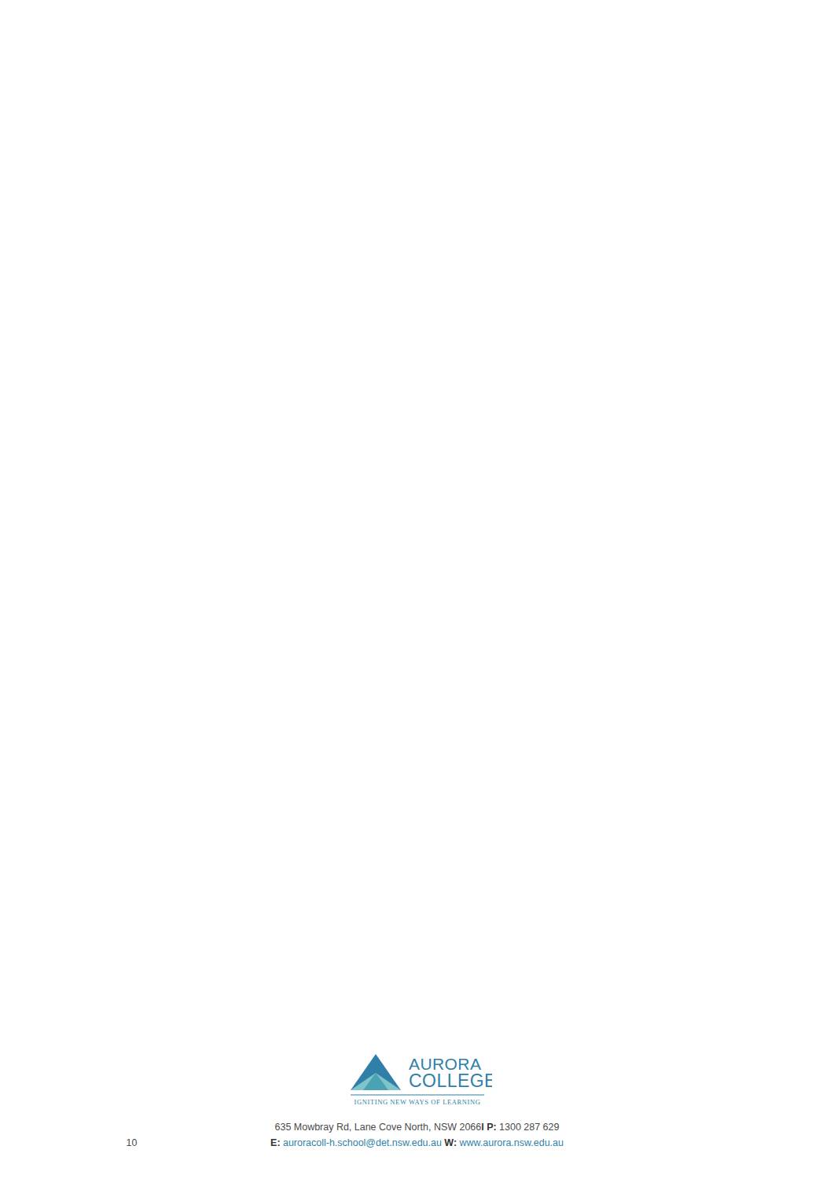AURORA COLLEGE IGNITING NEW WAYS OF LEARNING
635 Mowbray Rd, Lane Cove North, NSW 2066l P: 1300 287 629
E: auroracoll-h.school@det.nsw.edu.au W: www.aurora.nsw.edu.au
10